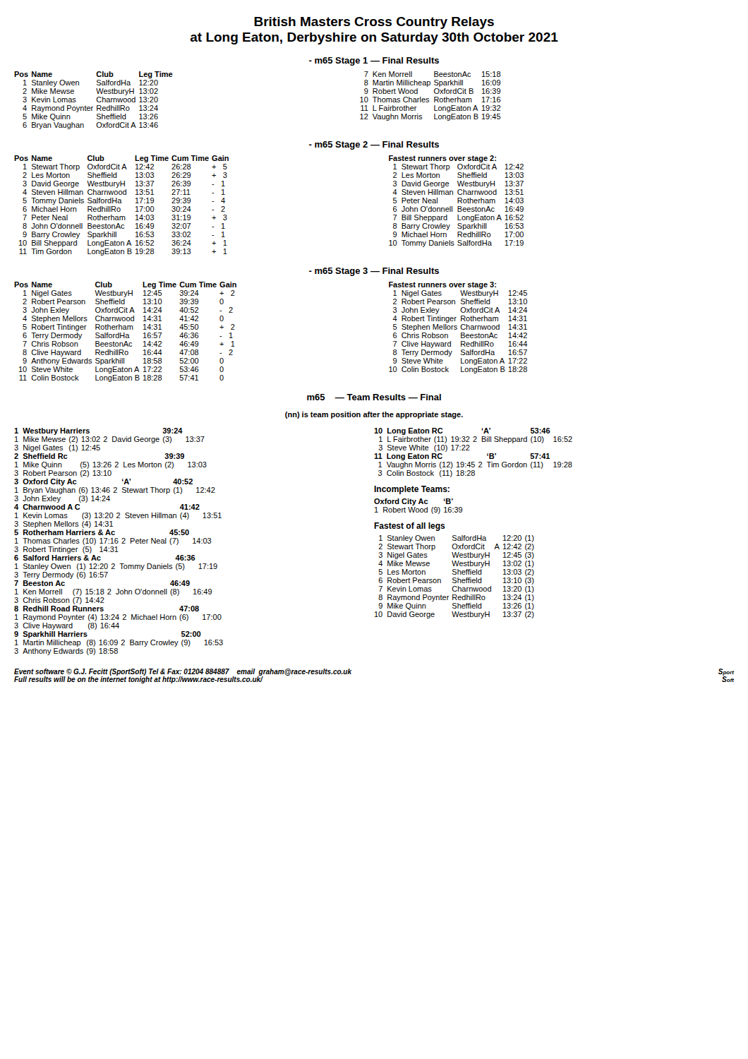British Masters Cross Country Relays
at Long Eaton, Derbyshire on Saturday 30th October 2021
- m65 Stage 1 — Final Results
| / Pos / Name / Club / Leg Time / / --- / --- / --- / --- / / 1 / Stanley Owen / SalfordHa / 12:20 / / 2 / Mike Mewse / WestburyH / 13:02 / / 3 / Kevin Lomas / Charnwood / 13:20 / / 4 / Raymond Poynter / RedhillRo / 13:24 / / 5 / Mike Quinn / Sheffield / 13:26 / / 6 / Bryan Vaughan / OxfordCit A / 13:46 / | / 7 / Ken Morrell / BeestonAc / 15:18 / / 8 / Martin Millicheap / Sparkhill / 16:09 / / 9 / Robert Wood / OxfordCit B / 16:39 / / 10 / Thomas Charles / Rotherham / 17:16 / / 11 / L Fairbrother / LongEaton A / 19:32 / / 12 / Vaughn Morris / LongEaton B / 19:45 / |
- m65 Stage 2 — Final Results
| / Pos / Name / Club / Leg Time / Cum Time / Gain / / --- / --- / --- / --- / --- / --- / / 1 / Stewart Thorp / OxfordCit A / 12:42 / 26:28 / + 5 / / 2 / Les Morton / Sheffield / 13:03 / 26:29 / + 3 / / 3 / David George / WestburyH / 13:37 / 26:39 / - 1 / / 4 / Steven Hillman / Charnwood / 13:51 / 27:11 / - 1 / / 5 / Tommy Daniels / SalfordHa / 17:19 / 29:39 / - 4 / / 6 / Michael Horn / RedhillRo / 17:00 / 30:24 / - 2 / / 7 / Peter Neal / Rotherham / 14:03 / 31:19 / + 3 / / 8 / John O'donnell / BeestonAc / 16:49 / 32:07 / - 1 / / 9 / Barry Crowley / Sparkhill / 16:53 / 33:02 / - 1 / / 10 / Bill Sheppard / LongEaton A / 16:52 / 36:24 / + 1 / / 11 / Tim Gordon / LongEaton B / 19:28 / 39:13 / + 1 / | / Fastest runners over stage 2: / / --- / / 1 / Stewart Thorp / OxfordCit A / 12:42 / / 2 / Les Morton / Sheffield / 13:03 / / 3 / David George / WestburyH / 13:37 / / 4 / Steven Hillman / Charnwood / 13:51 / / 5 / Peter Neal / Rotherham / 14:03 / / 6 / John O'donnell / BeestonAc / 16:49 / / 7 / Bill Sheppard / LongEaton A / 16:52 / / 8 / Barry Crowley / Sparkhill / 16:53 / / 9 / Michael Horn / RedhillRo / 17:00 / / 10 / Tommy Daniels / SalfordHa / 17:19 / |
- m65 Stage 3 — Final Results
| / Pos / Name / Club / Leg Time / Cum Time / Gain / / --- / --- / --- / --- / --- / --- / / 1 / Nigel Gates / WestburyH / 12:45 / 39:24 / + 2 / / 2 / Robert Pearson / Sheffield / 13:10 / 39:39 / 0 / / 3 / John Exley / OxfordCit A / 14:24 / 40:52 / - 2 / / 4 / Stephen Mellors / Charnwood / 14:31 / 41:42 / 0 / / 5 / Robert Tintinger / Rotherham / 14:31 / 45:50 / + 2 / / 6 / Terry Dermody / SalfordHa / 16:57 / 46:36 / - 1 / / 7 / Chris Robson / BeestonAc / 14:42 / 46:49 / + 1 / / 8 / Clive Hayward / RedhillRo / 16:44 / 47:08 / - 2 / / 9 / Anthony Edwards / Sparkhill / 18:58 / 52:00 / 0 / / 10 / Steve White / LongEaton A / 17:22 / 53:46 / 0 / / 11 / Colin Bostock / LongEaton B / 18:28 / 57:41 / 0 / | / Fastest runners over stage 3: / / --- / / 1 / Nigel Gates / WestburyH / 12:45 / / 2 / Robert Pearson / Sheffield / 13:10 / / 3 / John Exley / OxfordCit A / 14:24 / / 4 / Robert Tintinger / Rotherham / 14:31 / / 5 / Stephen Mellors / Charnwood / 14:31 / / 6 / Chris Robson / BeestonAc / 14:42 / / 7 / Clive Hayward / RedhillRo / 16:44 / / 8 / Terry Dermody / SalfordHa / 16:57 / / 9 / Steve White / LongEaton A / 17:22 / / 10 / Colin Bostock / LongEaton B / 18:28 / |
m65 — Team Results — Final
(nn) is team position after the appropriate stage.
| / 1 / Westbury Harriers / 39:24 / / 1 / Mike Mewse / (2) / 13:02 / 2 / David George / (3) / 13:37 / / 3 / Nigel Gates / (1) / 12:45 / / / 2 / Sheffield Rc / 39:39 / / 1 / Mike Quinn / (5) / 13:26 / 2 / Les Morton / (2) / 13:03 / / 3 / Robert Pearson / (2) / 13:10 / / / 3 / Oxford City Ac / ‘A’ / 40:52 / / 1 / Bryan Vaughan / (6) / 13:46 / 2 / Stewart Thorp / (1) / 12:42 / / 3 / John Exley / (3) / 14:24 / / / 4 / Charnwood A C / 41:42 / / 1 / Kevin Lomas / (3) / 13:20 / 2 / Steven Hillman / (4) / 13:51 / / 3 / Stephen Mellors / (4) / 14:31 / / / 5 / Rotherham Harriers & Ac / 45:50 / / 1 / Thomas Charles / (10) / 17:16 / 2 / Peter Neal / (7) / 14:03 / / 3 / Robert Tintinger / (5) / 14:31 / / / 6 / Salford Harriers & Ac / 46:36 / / 1 / Stanley Owen / (1) / 12:20 / 2 / Tommy Daniels / (5) / 17:19 / / 3 / Terry Dermody / (6) / 16:57 / / / 7 / Beeston Ac / 46:49 / / 1 / Ken Morrell / (7) / 15:18 / 2 / John O'donnell / (8) / 16:49 / / 3 / Chris Robson / (7) / 14:42 / / / 8 / Redhill Road Runners / 47:08 / / 1 / Raymond Poynter / (4) / 13:24 / 2 / Michael Horn / (6) / 17:00 / / 3 / Clive Hayward / (8) / 16:44 / / / 9 / Sparkhill Harriers / 52:00 / / 1 / Martin Millicheap / (8) / 16:09 / 2 / Barry Crowley / (9) / 16:53 / / 3 / Anthony Edwards / (9) / 18:58 / / | / 10 / Long Eaton RC / ‘A’ / 53:46 / / 1 / L Fairbrother / (11) / 19:32 / 2 / Bill Sheppard / (10) / 16:52 / / 3 / Steve White / (10) / 17:22 / / / 11 / Long Eaton RC / ‘B’ / 57:41 / / 1 / Vaughn Morris / (12) / 19:45 / 2 / Tim Gordon / (11) / 19:28 / / 3 / Colin Bostock / (11) / 18:28 / / Incomplete Teams: / Oxford City Ac / ‘B’ / / 1 / Robert Wood / (9) / 16:39 / Fastest of all legs / 1 / Stanley Owen / SalfordHa / / 12:20 / (1) / / 2 / Stewart Thorp / OxfordCit / A / 12:42 / (2) / / 3 / Nigel Gates / WestburyH / / 12:45 / (3) / / 4 / Mike Mewse / WestburyH / / 13:02 / (1) / / 5 / Les Morton / Sheffield / / 13:03 / (2) / / 6 / Robert Pearson / Sheffield / / 13:10 / (3) / / 7 / Kevin Lomas / Charnwood / / 13:20 / (1) / / 8 / Raymond Poynter / RedhillRo / / 13:24 / (1) / / 9 / Mike Quinn / Sheffield / / 13:26 / (1) / / 10 / David George / WestburyH / / 13:37 / (2) / |
Sport
Soft
Event software © G.J. Fecitt (SportSoft) Tel & Fax: 01204 884887 email graham@race-results.co.uk
Full results will be on the internet tonight at http://www.race-results.co.uk/